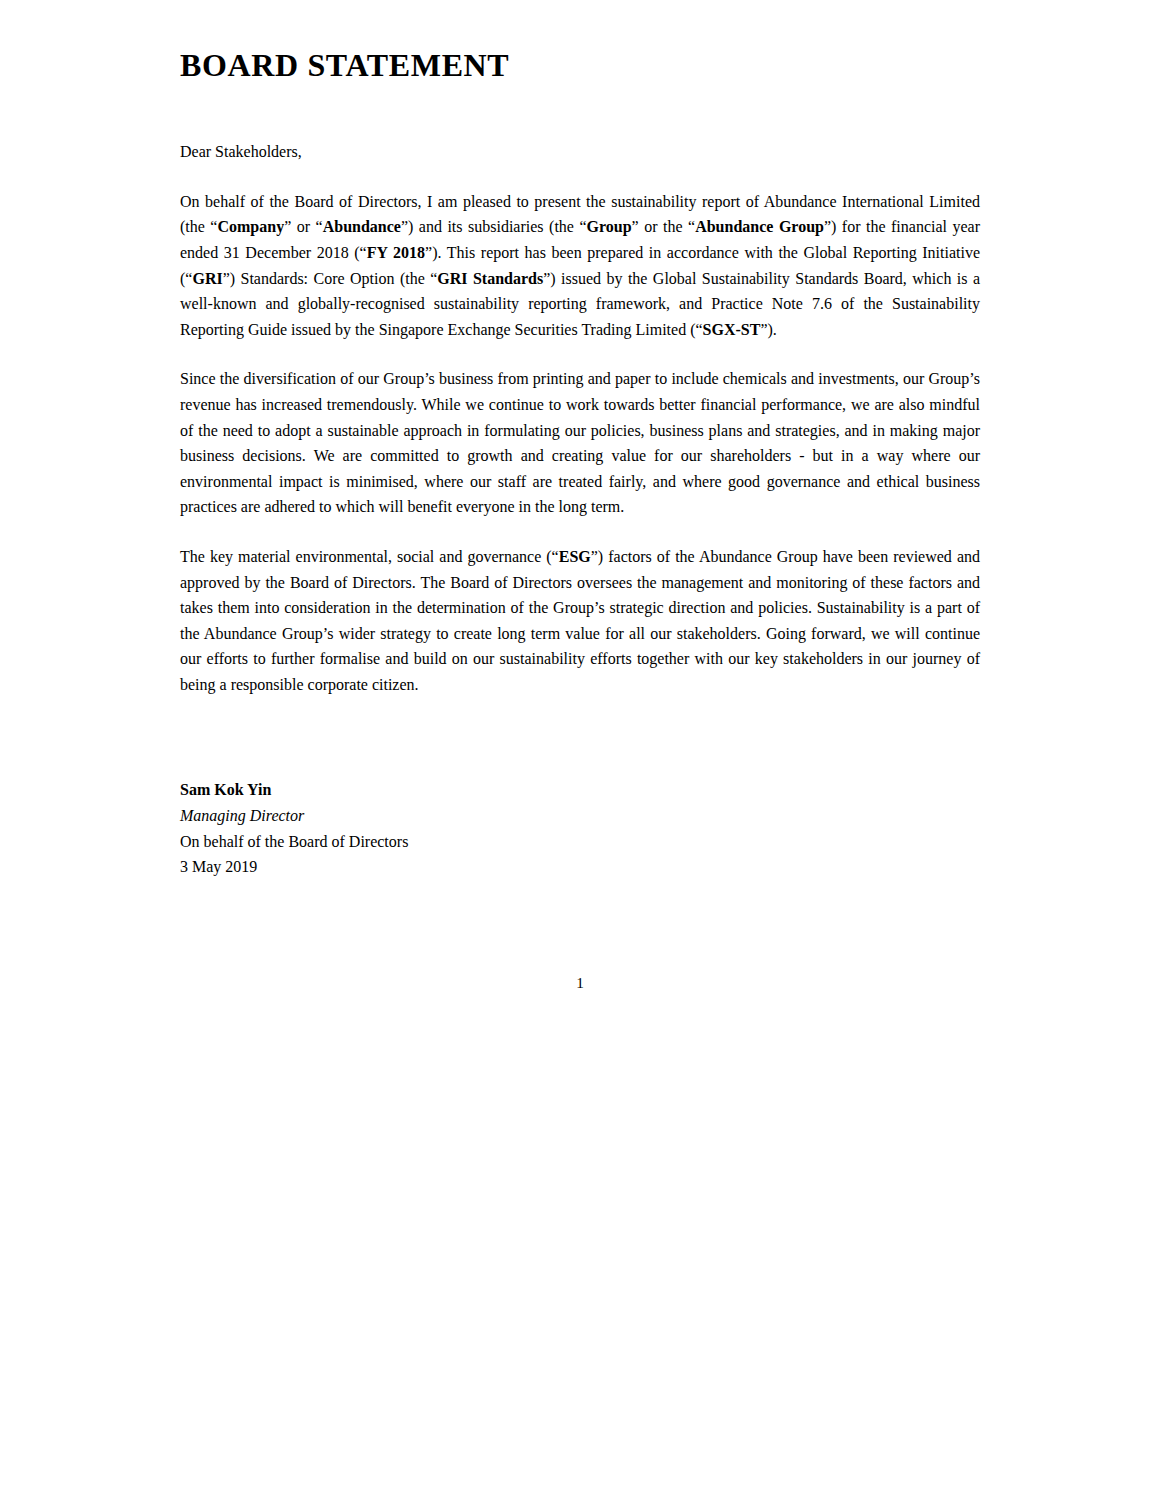BOARD STATEMENT
Dear Stakeholders,
On behalf of the Board of Directors, I am pleased to present the sustainability report of Abundance International Limited (the “Company” or “Abundance”) and its subsidiaries (the “Group” or the “Abundance Group”) for the financial year ended 31 December 2018 (“FY 2018”). This report has been prepared in accordance with the Global Reporting Initiative (“GRI”) Standards: Core Option (the “GRI Standards”) issued by the Global Sustainability Standards Board, which is a well-known and globally-recognised sustainability reporting framework, and Practice Note 7.6 of the Sustainability Reporting Guide issued by the Singapore Exchange Securities Trading Limited (“SGX-ST”).
Since the diversification of our Group’s business from printing and paper to include chemicals and investments, our Group’s revenue has increased tremendously. While we continue to work towards better financial performance, we are also mindful of the need to adopt a sustainable approach in formulating our policies, business plans and strategies, and in making major business decisions. We are committed to growth and creating value for our shareholders - but in a way where our environmental impact is minimised, where our staff are treated fairly, and where good governance and ethical business practices are adhered to which will benefit everyone in the long term.
The key material environmental, social and governance (“ESG”) factors of the Abundance Group have been reviewed and approved by the Board of Directors. The Board of Directors oversees the management and monitoring of these factors and takes them into consideration in the determination of the Group’s strategic direction and policies. Sustainability is a part of the Abundance Group’s wider strategy to create long term value for all our stakeholders. Going forward, we will continue our efforts to further formalise and build on our sustainability efforts together with our key stakeholders in our journey of being a responsible corporate citizen.
Sam Kok Yin
Managing Director
On behalf of the Board of Directors
3 May 2019
1